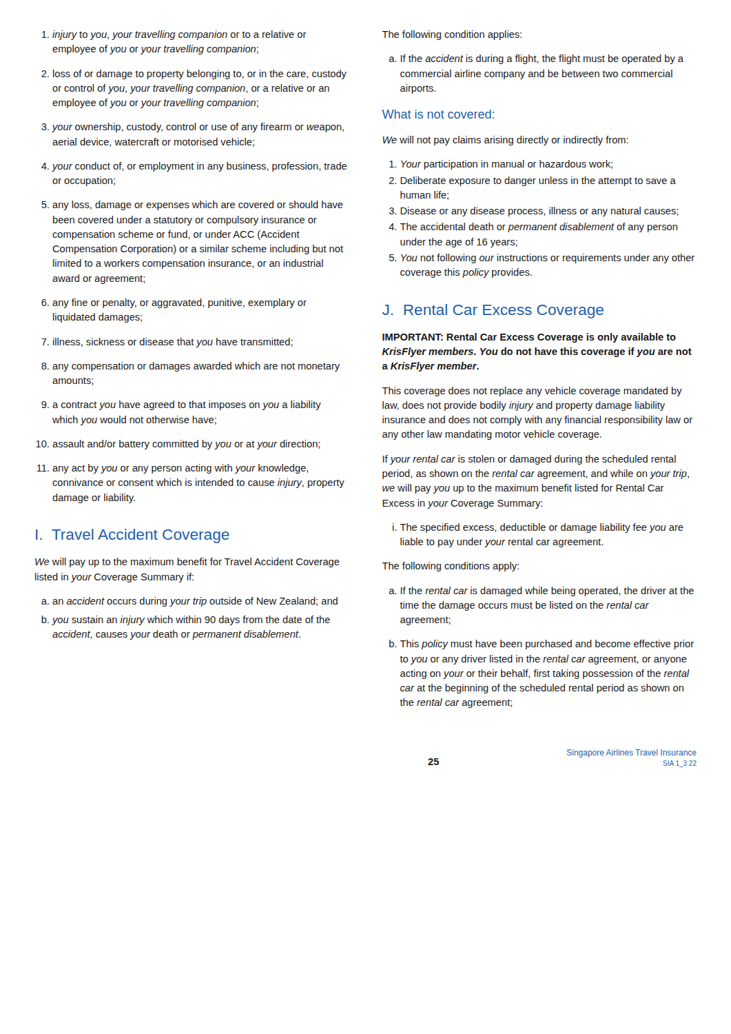injury to you, your travelling companion or to a relative or employee of you or your travelling companion;
loss of or damage to property belonging to, or in the care, custody or control of you, your travelling companion, or a relative or an employee of you or your travelling companion;
your ownership, custody, control or use of any firearm or weapon, aerial device, watercraft or motorised vehicle;
your conduct of, or employment in any business, profession, trade or occupation;
any loss, damage or expenses which are covered or should have been covered under a statutory or compulsory insurance or compensation scheme or fund, or under ACC (Accident Compensation Corporation) or a similar scheme including but not limited to a workers compensation insurance, or an industrial award or agreement;
any fine or penalty, or aggravated, punitive, exemplary or liquidated damages;
illness, sickness or disease that you have transmitted;
any compensation or damages awarded which are not monetary amounts;
a contract you have agreed to that imposes on you a liability which you would not otherwise have;
assault and/or battery committed by you or at your direction;
any act by you or any person acting with your knowledge, connivance or consent which is intended to cause injury, property damage or liability.
I. Travel Accident Coverage
We will pay up to the maximum benefit for Travel Accident Coverage listed in your Coverage Summary if:
an accident occurs during your trip outside of New Zealand; and
you sustain an injury which within 90 days from the date of the accident, causes your death or permanent disablement.
The following condition applies:
If the accident is during a flight, the flight must be operated by a commercial airline company and be between two commercial airports.
What is not covered:
We will not pay claims arising directly or indirectly from:
Your participation in manual or hazardous work;
Deliberate exposure to danger unless in the attempt to save a human life;
Disease or any disease process, illness or any natural causes;
The accidental death or permanent disablement of any person under the age of 16 years;
You not following our instructions or requirements under any other coverage this policy provides.
J. Rental Car Excess Coverage
IMPORTANT: Rental Car Excess Coverage is only available to KrisFlyer members. You do not have this coverage if you are not a KrisFlyer member.
This coverage does not replace any vehicle coverage mandated by law, does not provide bodily injury and property damage liability insurance and does not comply with any financial responsibility law or any other law mandating motor vehicle coverage.
If your rental car is stolen or damaged during the scheduled rental period, as shown on the rental car agreement, and while on your trip, we will pay you up to the maximum benefit listed for Rental Car Excess in your Coverage Summary:
The specified excess, deductible or damage liability fee you are liable to pay under your rental car agreement.
The following conditions apply:
If the rental car is damaged while being operated, the driver at the time the damage occurs must be listed on the rental car agreement;
This policy must have been purchased and become effective prior to you or any driver listed in the rental car agreement, or anyone acting on your or their behalf, first taking possession of the rental car at the beginning of the scheduled rental period as shown on the rental car agreement;
25
Singapore Airlines Travel Insurance
SIA 1_3 22